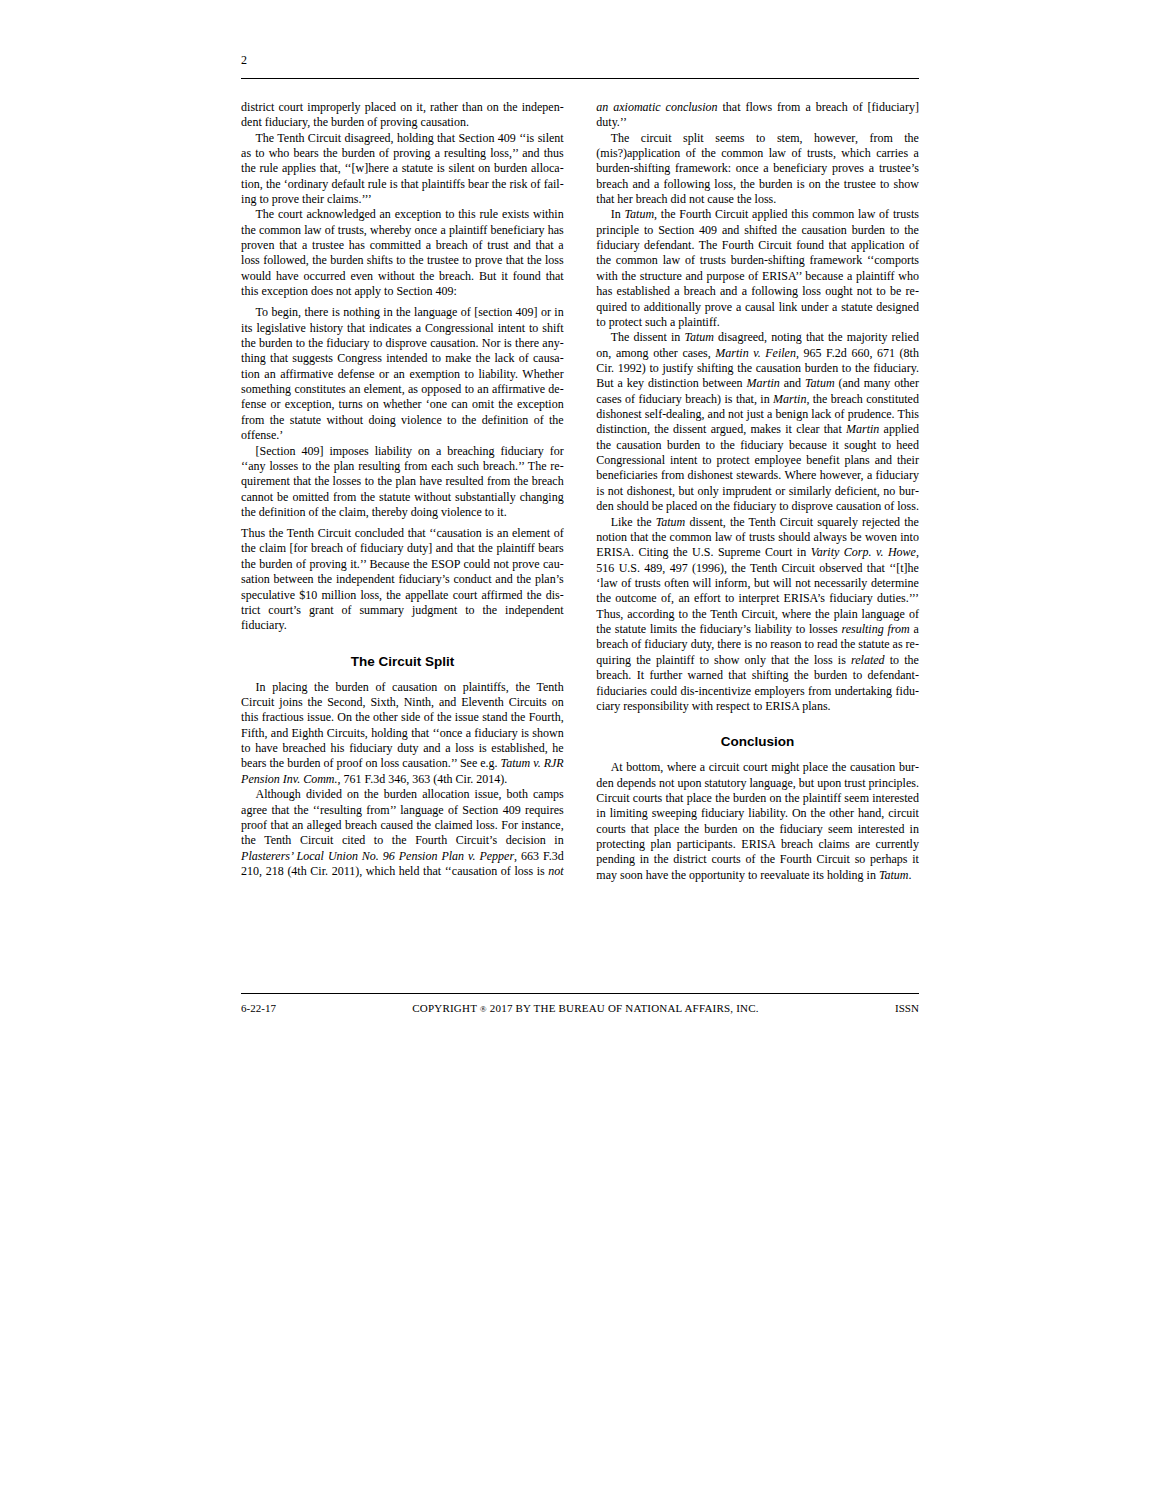2
district court improperly placed on it, rather than on the independent fiduciary, the burden of proving causation.
The Tenth Circuit disagreed, holding that Section 409 ‘‘is silent as to who bears the burden of proving a resulting loss,’’ and thus the rule applies that, ‘‘[w]here a statute is silent on burden allocation, the ‘ordinary default rule is that plaintiffs bear the risk of failing to prove their claims.’’’
The court acknowledged an exception to this rule exists within the common law of trusts, whereby once a plaintiff beneficiary has proven that a trustee has committed a breach of trust and that a loss followed, the burden shifts to the trustee to prove that the loss would have occurred even without the breach. But it found that this exception does not apply to Section 409:
To begin, there is nothing in the language of [section 409] or in its legislative history that indicates a Congressional intent to shift the burden to the fiduciary to disprove causation. Nor is there anything that suggests Congress intended to make the lack of causation an affirmative defense or an exemption to liability. Whether something constitutes an element, as opposed to an affirmative defense or exception, turns on whether ‘one can omit the exception from the statute without doing violence to the definition of the offense.’
[Section 409] imposes liability on a breaching fiduciary for ‘‘any losses to the plan resulting from each such breach.’’ The requirement that the losses to the plan have resulted from the breach cannot be omitted from the statute without substantially changing the definition of the claim, thereby doing violence to it.
Thus the Tenth Circuit concluded that ‘‘causation is an element of the claim [for breach of fiduciary duty] and that the plaintiff bears the burden of proving it.’’ Because the ESOP could not prove causation between the independent fiduciary’s conduct and the plan’s speculative $10 million loss, the appellate court affirmed the district court’s grant of summary judgment to the independent fiduciary.
The Circuit Split
In placing the burden of causation on plaintiffs, the Tenth Circuit joins the Second, Sixth, Ninth, and Eleventh Circuits on this fractious issue. On the other side of the issue stand the Fourth, Fifth, and Eighth Circuits, holding that ‘‘once a fiduciary is shown to have breached his fiduciary duty and a loss is established, he bears the burden of proof on loss causation.’’ See e.g. Tatum v. RJR Pension Inv. Comm., 761 F.3d 346, 363 (4th Cir. 2014).
Although divided on the burden allocation issue, both camps agree that the ‘‘resulting from’’ language of Section 409 requires proof that an alleged breach caused the claimed loss. For instance, the Tenth Circuit cited to the Fourth Circuit’s decision in Plasterers’ Local Union No. 96 Pension Plan v. Pepper, 663 F.3d 210, 218 (4th Cir. 2011), which held that ‘‘causation of loss is not an axiomatic conclusion that flows from a breach of [fiduciary] duty.’’
The circuit split seems to stem, however, from the (mis?)application of the common law of trusts, which carries a burden-shifting framework: once a beneficiary proves a trustee’s breach and a following loss, the burden is on the trustee to show that her breach did not cause the loss.
In Tatum, the Fourth Circuit applied this common law of trusts principle to Section 409 and shifted the causation burden to the fiduciary defendant. The Fourth Circuit found that application of the common law of trusts burden-shifting framework ‘‘comports with the structure and purpose of ERISA’’ because a plaintiff who has established a breach and a following loss ought not to be required to additionally prove a causal link under a statute designed to protect such a plaintiff.
The dissent in Tatum disagreed, noting that the majority relied on, among other cases, Martin v. Feilen, 965 F.2d 660, 671 (8th Cir. 1992) to justify shifting the causation burden to the fiduciary. But a key distinction between Martin and Tatum (and many other cases of fiduciary breach) is that, in Martin, the breach constituted dishonest self-dealing, and not just a benign lack of prudence. This distinction, the dissent argued, makes it clear that Martin applied the causation burden to the fiduciary because it sought to heed Congressional intent to protect employee benefit plans and their beneficiaries from dishonest stewards. Where however, a fiduciary is not dishonest, but only imprudent or similarly deficient, no burden should be placed on the fiduciary to disprove causation of loss.
Like the Tatum dissent, the Tenth Circuit squarely rejected the notion that the common law of trusts should always be woven into ERISA. Citing the U.S. Supreme Court in Varity Corp. v. Howe, 516 U.S. 489, 497 (1996), the Tenth Circuit observed that ‘‘[t]he ‘law of trusts often will inform, but will not necessarily determine the outcome of, an effort to interpret ERISA’s fiduciary duties.’’’ Thus, according to the Tenth Circuit, where the plain language of the statute limits the fiduciary’s liability to losses resulting from a breach of fiduciary duty, there is no reason to read the statute as requiring the plaintiff to show only that the loss is related to the breach. It further warned that shifting the burden to defendant-fiduciaries could dis-incentivize employers from undertaking fiduciary responsibility with respect to ERISA plans.
Conclusion
At bottom, where a circuit court might place the causation burden depends not upon statutory language, but upon trust principles. Circuit courts that place the burden on the plaintiff seem interested in limiting sweeping fiduciary liability. On the other hand, circuit courts that place the burden on the fiduciary seem interested in protecting plan participants. ERISA breach claims are currently pending in the district courts of the Fourth Circuit so perhaps it may soon have the opportunity to reevaluate its holding in Tatum.
6-22-17
COPYRIGHT ® 2017 BY THE BUREAU OF NATIONAL AFFAIRS, INC.
ISSN